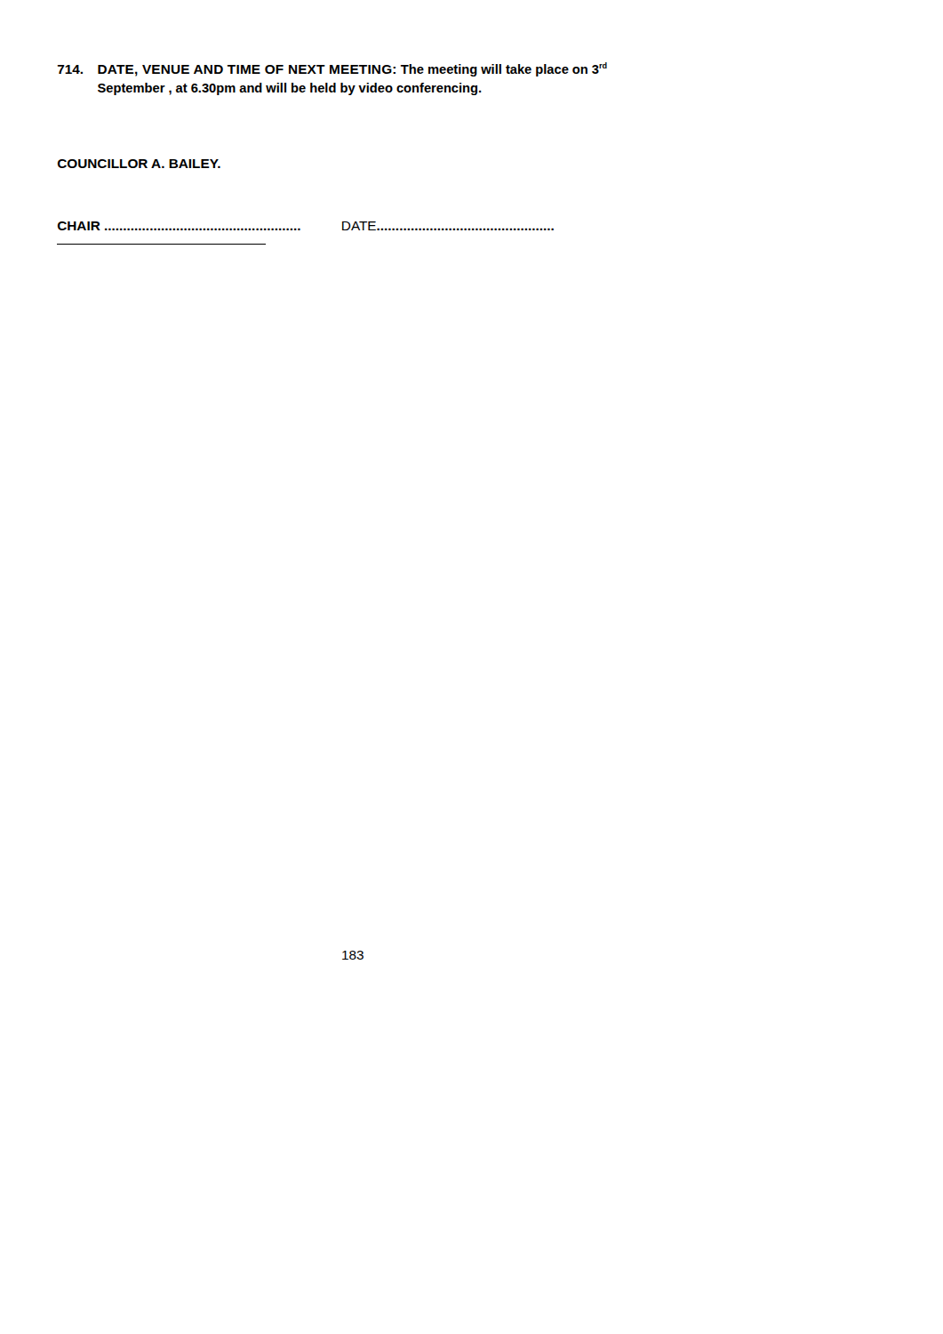714.
DATE, VENUE AND TIME OF NEXT MEETING: The meeting will take place on 3rd September , at 6.30pm and will be held by video conferencing.
COUNCILLOR A. BAILEY.
CHAIR ....................................................
DATE...............................................
183